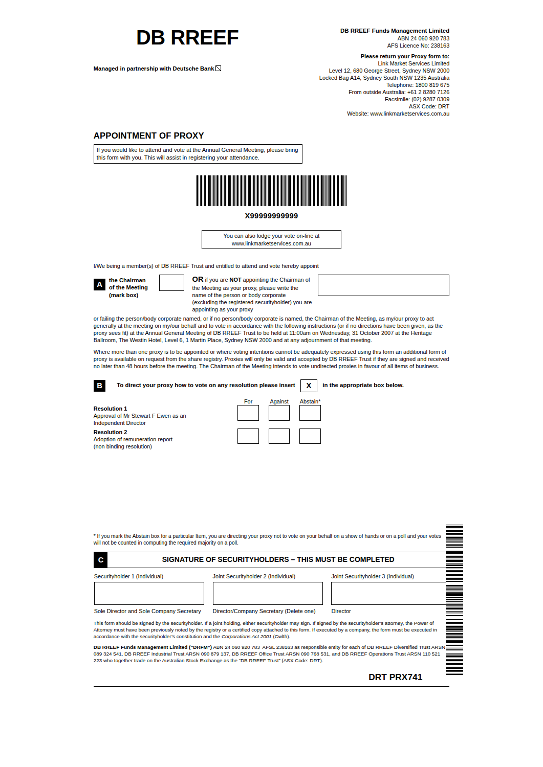DB RREEF
Managed in partnership with Deutsche Bank
DB RREEF Funds Management Limited
ABN 24 060 920 783
AFS Licence No: 238163
Please return your Proxy form to:
Link Market Services Limited
Level 12, 680 George Street, Sydney NSW 2000
Locked Bag A14, Sydney South NSW 1235 Australia
Telephone: 1800 819 675
From outside Australia: +61 2 8280 7126
Facsimile: (02) 9287 0309
ASX Code: DRT
Website: www.linkmarketservices.com.au
APPOINTMENT OF PROXY
If you would like to attend and vote at the Annual General Meeting, please bring this form with you. This will assist in registering your attendance.
X99999999999
You can also lodge your vote on-line at
www.linkmarketservices.com.au
I/We being a member(s) of DB RREEF Trust and entitled to attend and vote hereby appoint
A
the Chairman
of the Meeting
(mark box)
OR if you are NOT appointing the Chairman of the Meeting as your proxy, please write the name of the person or body corporate (excluding the registered securityholder) you are appointing as your proxy
or failing the person/body corporate named, or if no person/body corporate is named, the Chairman of the Meeting, as my/our proxy to act generally at the meeting on my/our behalf and to vote in accordance with the following instructions (or if no directions have been given, as the proxy sees fit) at the Annual General Meeting of DB RREEF Trust to be held at 11:00am on Wednesday, 31 October 2007 at the Heritage Ballroom, The Westin Hotel, Level 6, 1 Martin Place, Sydney NSW 2000 and at any adjournment of that meeting.
Where more than one proxy is to be appointed or where voting intentions cannot be adequately expressed using this form an additional form of proxy is available on request from the share registry. Proxies will only be valid and accepted by DB RREEF Trust if they are signed and received no later than 48 hours before the meeting. The Chairman of the Meeting intends to vote undirected proxies in favour of all items of business.
B
To direct your proxy how to vote on any resolution please insert X in the appropriate box below.
| | For | Against | Abstain* |
| Resolution 1 Approval of Mr Stewart F Ewen as an Independent Director | | | |
| Resolution 2 Adoption of remuneration report (non binding resolution) | | | |
* If you mark the Abstain box for a particular Item, you are directing your proxy not to vote on your behalf on a show of hands or on a poll and your votes will not be counted in computing the required majority on a poll.
C
SIGNATURE OF SECURITYHOLDERS – THIS MUST BE COMPLETED
| Securityholder 1 (Individual) Sole Director and Sole Company Secretary | Joint Securityholder 2 (Individual) Director/Company Secretary (Delete one) | Joint Securityholder 3 (Individual) Director |
This form should be signed by the securityholder. If a joint holding, either securityholder may sign. If signed by the securityholder’s attorney, the Power of Attorney must have been previously noted by the registry or a certified copy attached to this form. If executed by a company, the form must be executed in accordance with the securityholder’s constitution and the Corporations Act 2001 (Cwlth).
DB RREEF Funds Management Limited (“DRFM”) ABN 24 060 920 783 AFSL 238163 as responsible entity for each of DB RREEF Diversified Trust ARSN 089 324 541, DB RREEF Industrial Trust ARSN 090 879 137, DB RREEF Office Trust ARSN 090 768 531, and DB RREEF Operations Trust ARSN 110 521 223 who together trade on the Australian Stock Exchange as the “DB RREEF Trust” (ASX Code: DRT).
DRT PRX741